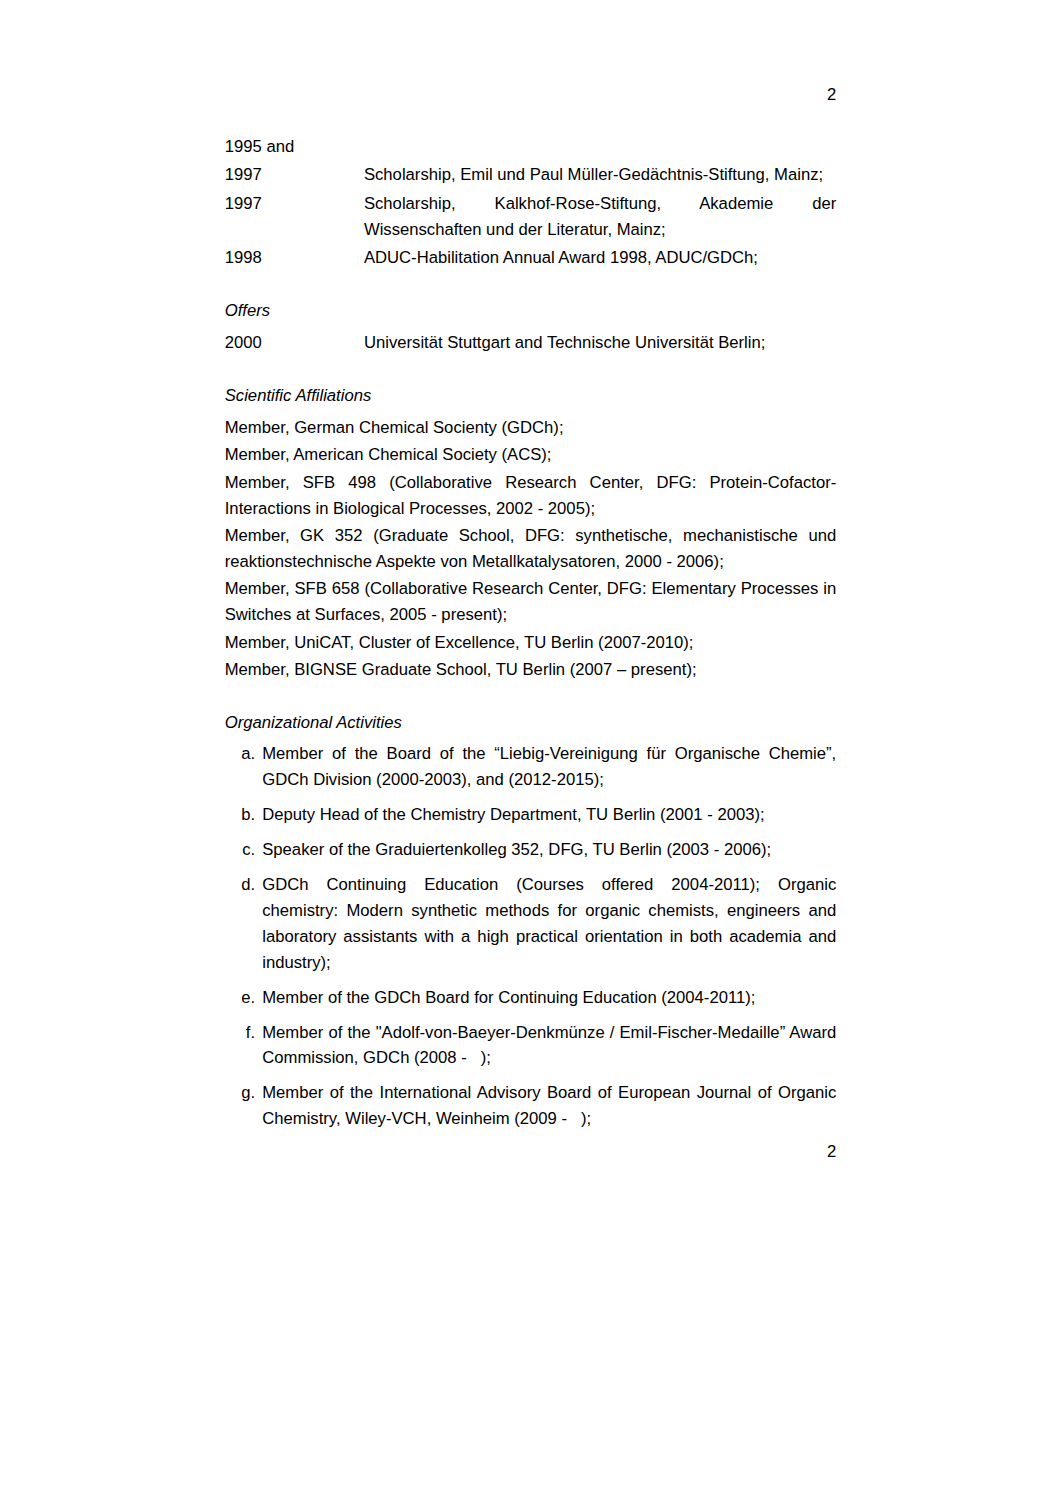2
1995 and
1997
Scholarship, Emil und Paul Müller-Gedächtnis-Stiftung, Mainz;
1997
Scholarship, Kalkhof-Rose-Stiftung, Akademie der Wissenschaften und der Literatur, Mainz;
1998
ADUC-Habilitation Annual Award 1998, ADUC/GDCh;
Offers
2000
Universität Stuttgart and Technische Universität Berlin;
Scientific Affiliations
Member, German Chemical Socienty (GDCh);
Member, American Chemical Society (ACS);
Member, SFB 498 (Collaborative Research Center, DFG: Protein-Cofactor-Interactions in Biological Processes, 2002 - 2005);
Member, GK 352 (Graduate School, DFG: synthetische, mechanistische und reaktionstechnische Aspekte von Metallkatalysatoren, 2000 - 2006);
Member, SFB 658 (Collaborative Research Center, DFG: Elementary Processes in Switches at Surfaces, 2005 - present);
Member, UniCAT, Cluster of Excellence, TU Berlin (2007-2010);
Member, BIGNSE Graduate School, TU Berlin (2007 – present);
Organizational Activities
Member of the Board of the “Liebig-Vereinigung für Organische Chemie”, GDCh Division (2000-2003), and (2012-2015);
Deputy Head of the Chemistry Department, TU Berlin (2001 - 2003);
Speaker of the Graduiertenkolleg 352, DFG, TU Berlin (2003 - 2006);
GDCh Continuing Education (Courses offered 2004-2011); Organic chemistry: Modern synthetic methods for organic chemists, engineers and laboratory assistants with a high practical orientation in both academia and industry);
Member of the GDCh Board for Continuing Education (2004-2011);
Member of the "Adolf-von-Baeyer-Denkmünze / Emil-Fischer-Medaille” Award Commission, GDCh (2008 - );
Member of the International Advisory Board of European Journal of Organic Chemistry, Wiley-VCH, Weinheim (2009 - );
2